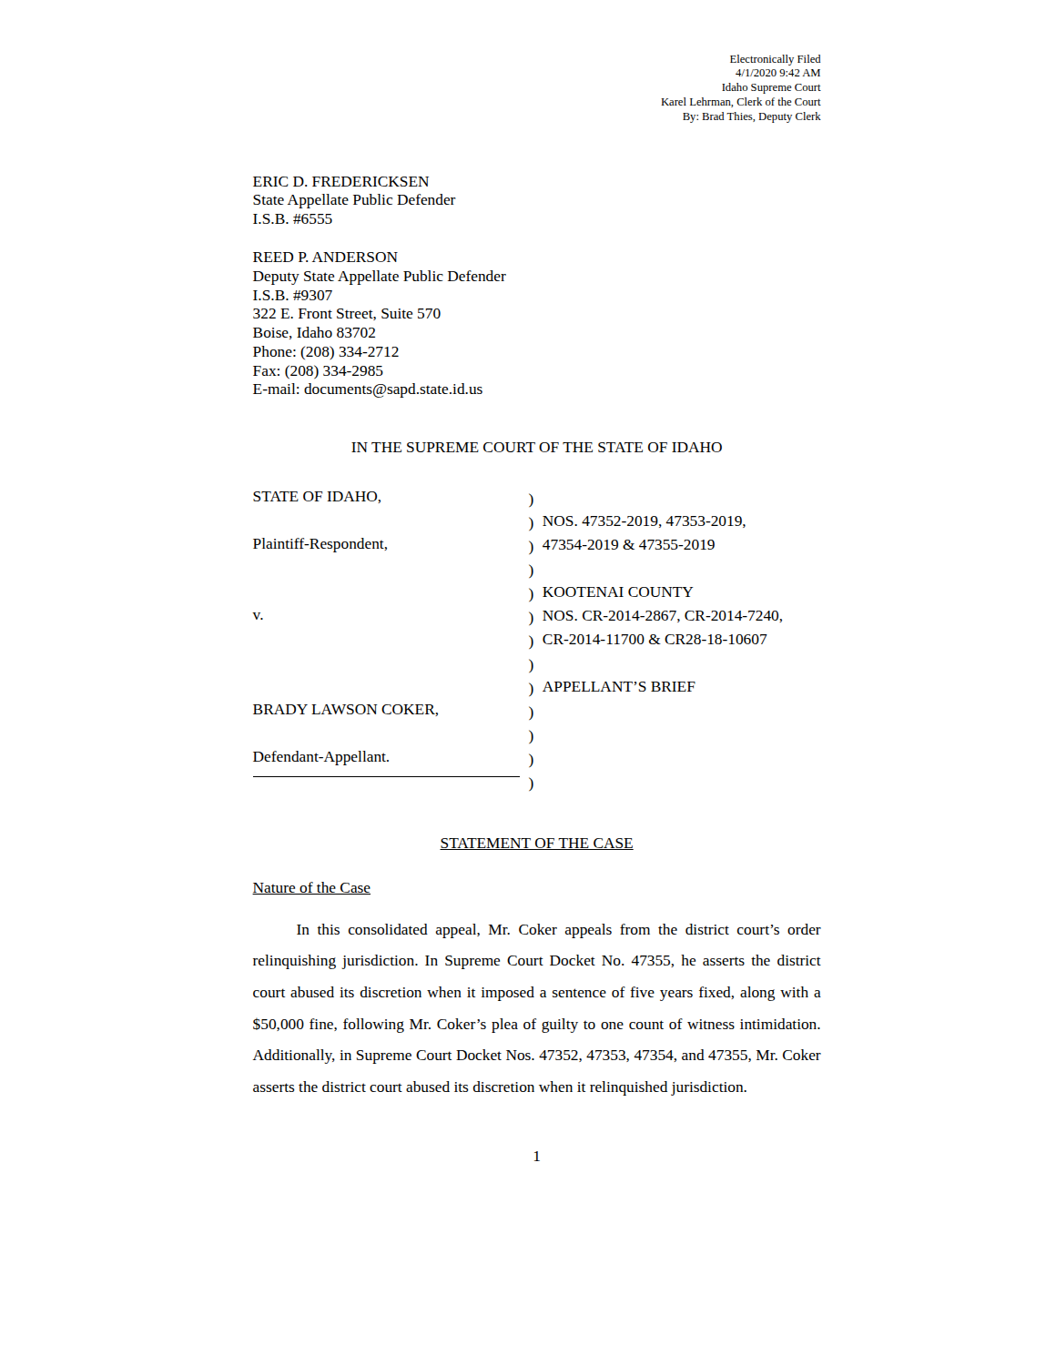Electronically Filed
4/1/2020 9:42 AM
Idaho Supreme Court
Karel Lehrman, Clerk of the Court
By: Brad Thies, Deputy Clerk
ERIC D. FREDERICKSEN
State Appellate Public Defender
I.S.B. #6555
REED P. ANDERSON
Deputy State Appellate Public Defender
I.S.B. #9307
322 E. Front Street, Suite 570
Boise, Idaho 83702
Phone: (208) 334-2712
Fax: (208) 334-2985
E-mail: documents@sapd.state.id.us
IN THE SUPREME COURT OF THE STATE OF IDAHO
| STATE OF IDAHO, | ) | |
| | ) | NOS. 47352-2019, 47353-2019, |
| Plaintiff-Respondent, | ) | 47354-2019 & 47355-2019 |
| | ) | |
| | ) | KOOTENAI COUNTY |
| v. | ) | NOS. CR-2014-2867, CR-2014-7240, |
| | ) | CR-2014-11700 & CR28-18-10607 |
| | ) | |
| | ) | APPELLANT’S BRIEF |
| BRADY LAWSON COKER, | ) | |
| | ) | |
| Defendant-Appellant. | ) | |
| | ) | |
STATEMENT OF THE CASE
Nature of the Case
In this consolidated appeal, Mr. Coker appeals from the district court’s order relinquishing jurisdiction. In Supreme Court Docket No. 47355, he asserts the district court abused its discretion when it imposed a sentence of five years fixed, along with a $50,000 fine, following Mr. Coker’s plea of guilty to one count of witness intimidation. Additionally, in Supreme Court Docket Nos. 47352, 47353, 47354, and 47355, Mr. Coker asserts the district court abused its discretion when it relinquished jurisdiction.
1